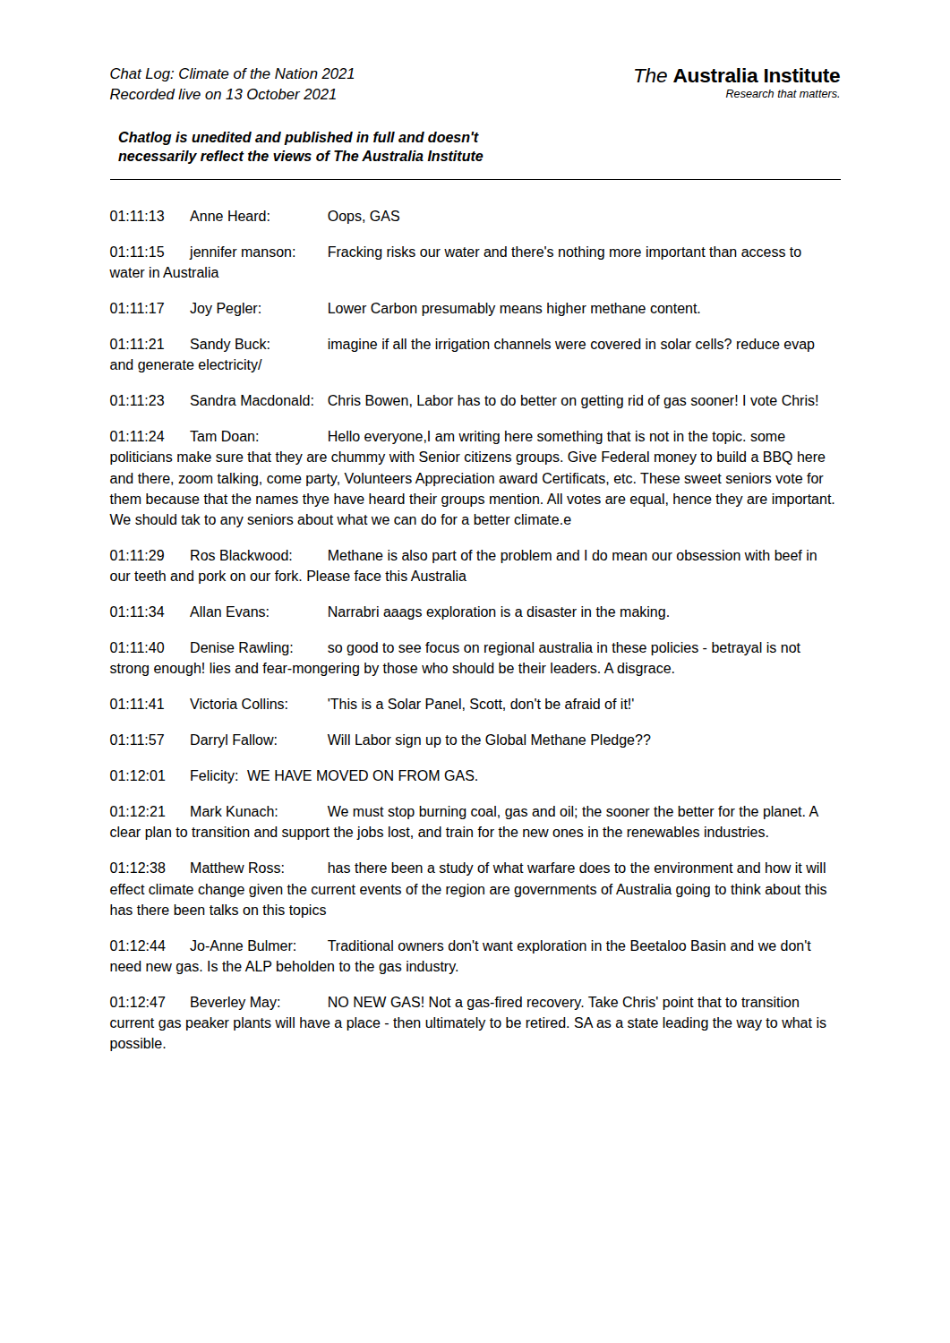Chat Log: Climate of the Nation 2021
Recorded live on 13 October 2021
The Australia Institute
Research that matters.
Chatlog is unedited and published in full and doesn't
necessarily reflect the views of The Australia Institute
01:11:13 Anne Heard: Oops, GAS
01:11:15 jennifer manson: Fracking risks our water and there's nothing more important than access to water in Australia
01:11:17 Joy Pegler: Lower Carbon presumably means higher methane content.
01:11:21 Sandy Buck: imagine if all the irrigation channels were covered in solar cells? reduce evap and generate electricity/
01:11:23 Sandra Macdonald: Chris Bowen, Labor has to do better on getting rid of gas sooner! I vote Chris!
01:11:24 Tam Doan: Hello everyone,I am writing here something that is not in the topic. some politicians make sure that they are chummy with Senior citizens groups. Give Federal money to build a BBQ here and there, zoom talking, come party, Volunteers Appreciation award Certificats, etc. These sweet seniors vote for them because that the names thye have heard their groups mention. All votes are equal, hence they are important. We should tak to any seniors about what we can do for a better climate.e
01:11:29 Ros Blackwood: Methane is also part of the problem and I do mean our obsession with beef in our teeth and pork on our fork. Please face this Australia
01:11:34 Allan Evans: Narrabri aaags exploration is a disaster in the making.
01:11:40 Denise Rawling: so good to see focus on regional australia in these policies - betrayal is not strong enough! lies and fear-mongering by those who should be their leaders. A disgrace.
01:11:41 Victoria Collins:'This is a Solar Panel, Scott, don't be afraid of it!'
01:11:57 Darryl Fallow: Will Labor sign up to the Global Methane Pledge??
01:12:01 Felicity: WE HAVE MOVED ON FROM GAS.
01:12:21 Mark Kunach: We must stop burning coal, gas and oil; the sooner the better for the planet. A clear plan to transition and support the jobs lost, and train for the new ones in the renewables industries.
01:12:38 Matthew Ross: has there been a study of what warfare does to the environment and how it will effect climate change given the current events of the region are governments of Australia going to think about this has there been talks on this topics
01:12:44 Jo-Anne Bulmer: Traditional owners don't want exploration in the Beetaloo Basin and we don't need new gas. Is the ALP beholden to the gas industry.
01:12:47 Beverley May: NO NEW GAS! Not a gas-fired recovery. Take Chris' point that to transition current gas peaker plants will have a place - then ultimately to be retired. SA as a state leading the way to what is possible.